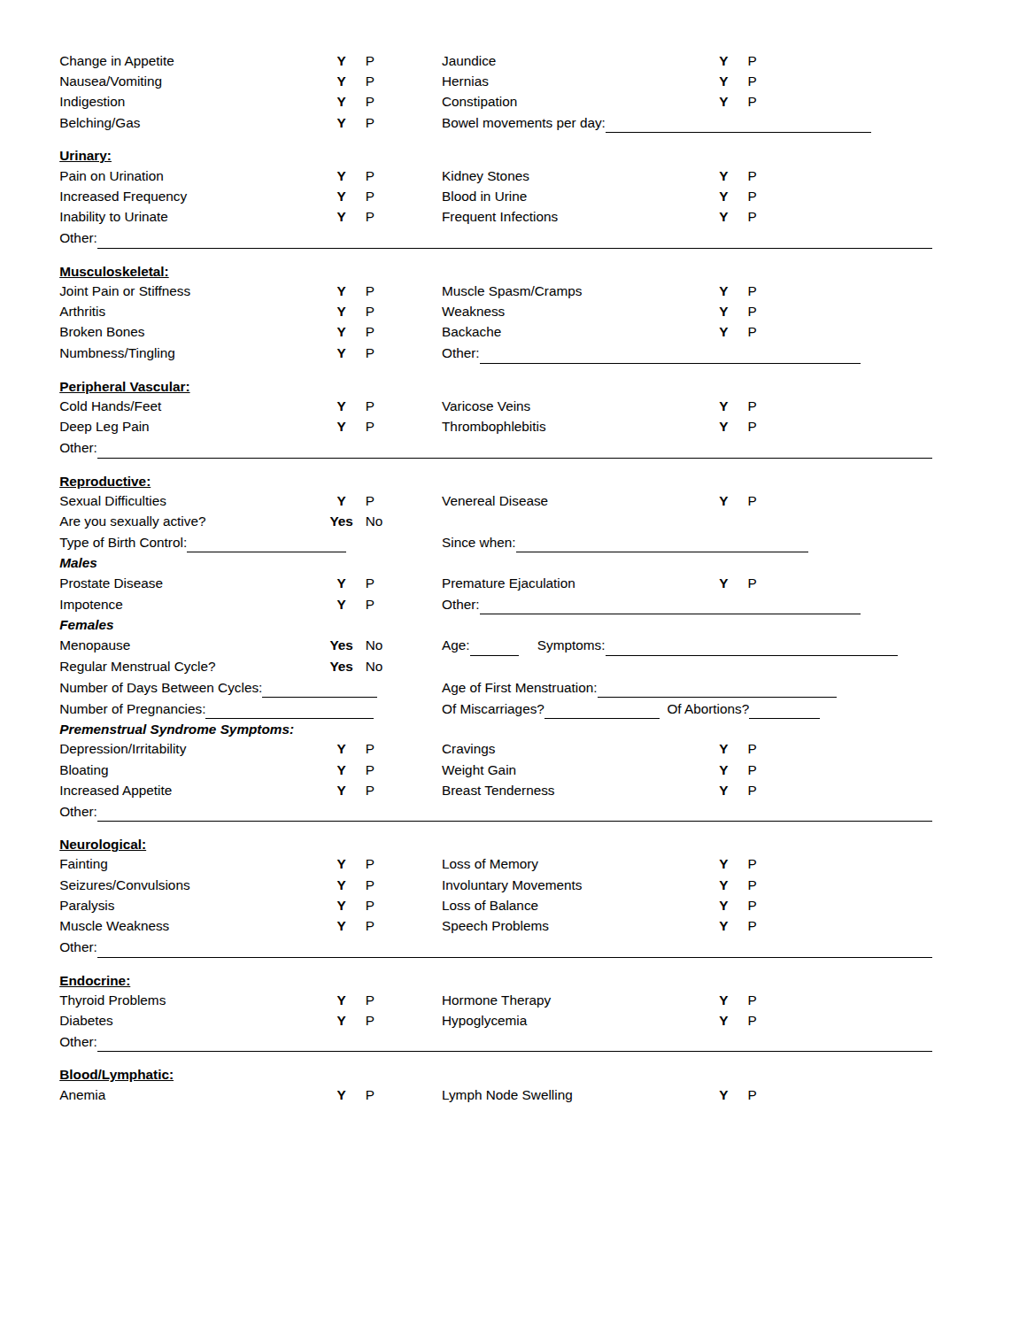| Change in Appetite | Y | P | Jaundice | Y | P |
| Nausea/Vomiting | Y | P | Hernias | Y | P |
| Indigestion | Y | P | Constipation | Y | P |
| Belching/Gas | Y | P | Bowel movements per day: |
Urinary:
| Pain on Urination | Y | P | Kidney Stones | Y | P |
| Increased Frequency | Y | P | Blood in Urine | Y | P |
| Inability to Urinate | Y | P | Frequent Infections | Y | P |
| Other: |
Musculoskeletal:
| Joint Pain or Stiffness | Y | P | Muscle Spasm/Cramps | Y | P |
| Arthritis | Y | P | Weakness | Y | P |
| Broken Bones | Y | P | Backache | Y | P |
| Numbness/Tingling | Y | P | Other: |
Peripheral Vascular:
| Cold Hands/Feet | Y | P | Varicose Veins | Y | P |
| Deep Leg Pain | Y | P | Thrombophlebitis | Y | P |
| Other: |
Reproductive:
| Sexual Difficulties | Y | P | Venereal Disease | Y | P |
| Are you sexually active? | Yes | No | | | |
| Type of Birth Control: | Since when: |
Males
| Prostate Disease | Y | P | Premature Ejaculation | Y | P |
| Impotence | Y | P | Other: |
Females
| Menopause | Yes | No | Age: Symptoms: |
| Regular Menstrual Cycle? | Yes | No | | | |
| Number of Days Between Cycles: | Age of First Menstruation: |
| Number of Pregnancies: | Of Miscarriages? Of Abortions? |
Premenstrual Syndrome Symptoms:
| Depression/Irritability | Y | P | Cravings | Y | P |
| Bloating | Y | P | Weight Gain | Y | P |
| Increased Appetite | Y | P | Breast Tenderness | Y | P |
| Other: |
Neurological:
| Fainting | Y | P | Loss of Memory | Y | P |
| Seizures/Convulsions | Y | P | Involuntary Movements | Y | P |
| Paralysis | Y | P | Loss of Balance | Y | P |
| Muscle Weakness | Y | P | Speech Problems | Y | P |
| Other: |
Endocrine:
| Thyroid Problems | Y | P | Hormone Therapy | Y | P |
| Diabetes | Y | P | Hypoglycemia | Y | P |
| Other: |
Blood/Lymphatic:
| Anemia | Y | P | Lymph Node Swelling | Y | P |